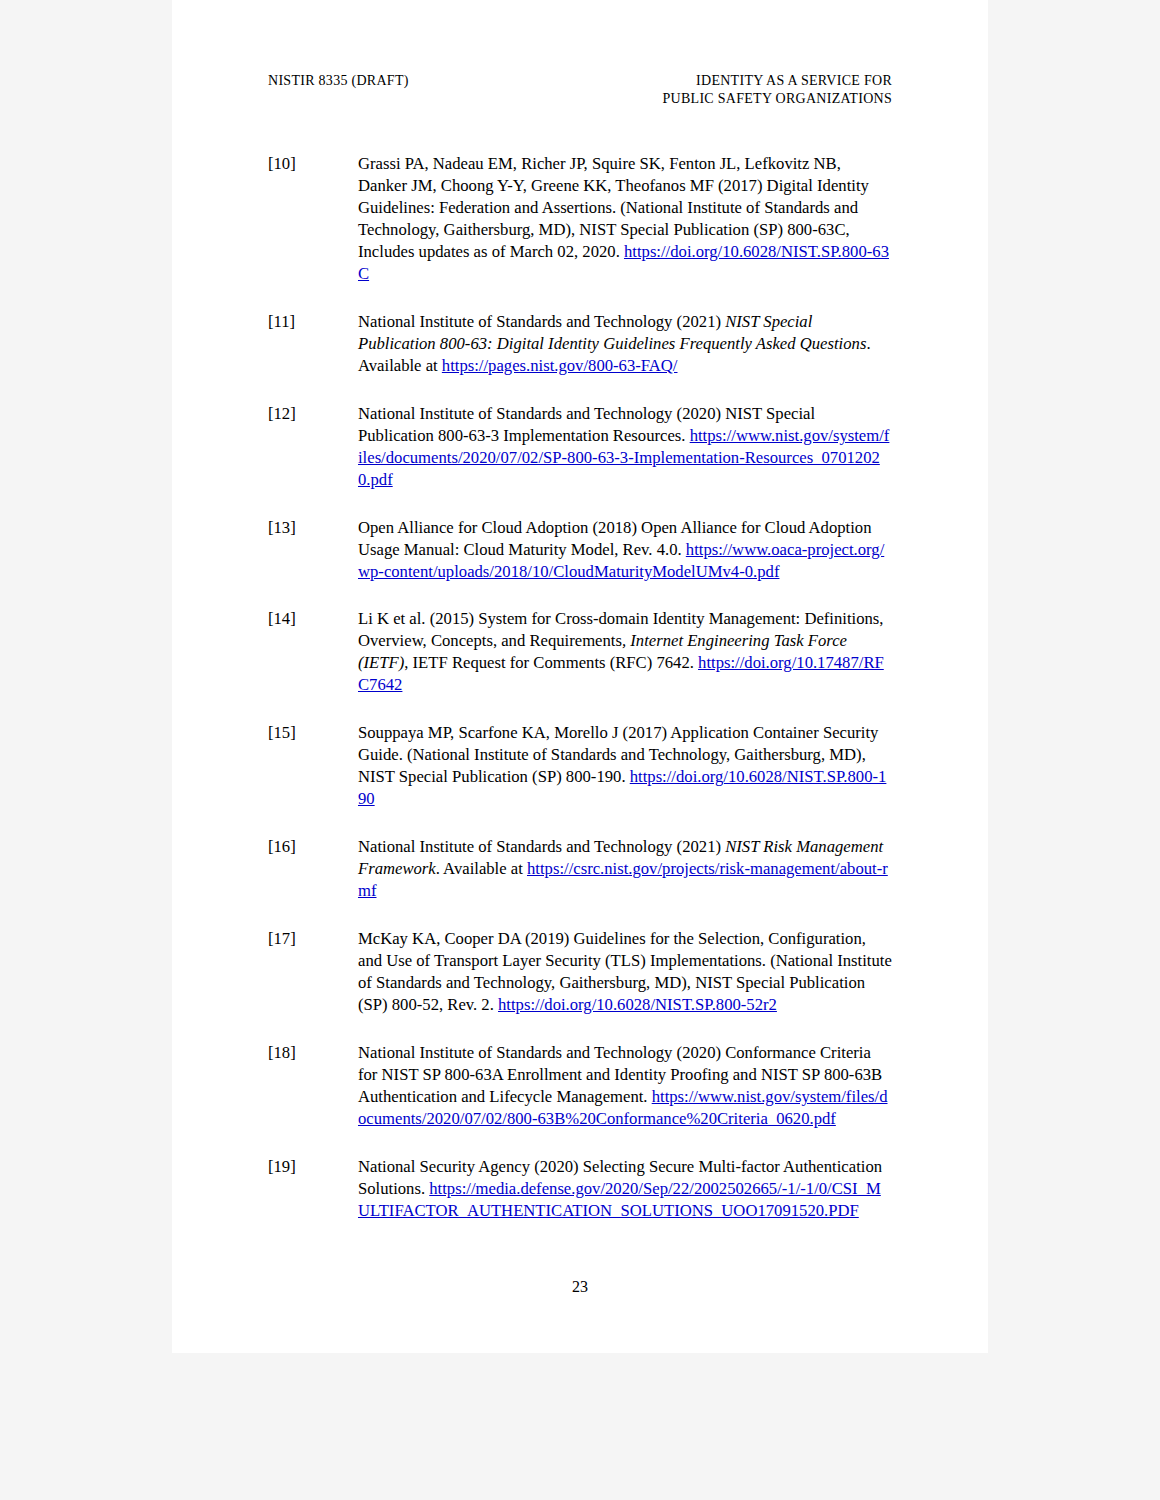NISTIR 8335 (DRAFT)
Identity as a Service for
Public Safety Organizations
[10] Grassi PA, Nadeau EM, Richer JP, Squire SK, Fenton JL, Lefkovitz NB, Danker JM, Choong Y-Y, Greene KK, Theofanos MF (2017) Digital Identity Guidelines: Federation and Assertions. (National Institute of Standards and Technology, Gaithersburg, MD), NIST Special Publication (SP) 800-63C, Includes updates as of March 02, 2020. https://doi.org/10.6028/NIST.SP.800-63C
[11] National Institute of Standards and Technology (2021) NIST Special Publication 800-63: Digital Identity Guidelines Frequently Asked Questions. Available at https://pages.nist.gov/800-63-FAQ/
[12] National Institute of Standards and Technology (2020) NIST Special Publication 800-63-3 Implementation Resources. https://www.nist.gov/system/files/documents/2020/07/02/SP-800-63-3-Implementation-Resources_07012020.pdf
[13] Open Alliance for Cloud Adoption (2018) Open Alliance for Cloud Adoption Usage Manual: Cloud Maturity Model, Rev. 4.0. https://www.oaca-project.org/wp-content/uploads/2018/10/CloudMaturityModelUMv4-0.pdf
[14] Li K et al. (2015) System for Cross-domain Identity Management: Definitions, Overview, Concepts, and Requirements, Internet Engineering Task Force (IETF), IETF Request for Comments (RFC) 7642. https://doi.org/10.17487/RFC7642
[15] Souppaya MP, Scarfone KA, Morello J (2017) Application Container Security Guide. (National Institute of Standards and Technology, Gaithersburg, MD), NIST Special Publication (SP) 800-190. https://doi.org/10.6028/NIST.SP.800-190
[16] National Institute of Standards and Technology (2021) NIST Risk Management Framework. Available at https://csrc.nist.gov/projects/risk-management/about-rmf
[17] McKay KA, Cooper DA (2019) Guidelines for the Selection, Configuration, and Use of Transport Layer Security (TLS) Implementations. (National Institute of Standards and Technology, Gaithersburg, MD), NIST Special Publication (SP) 800-52, Rev. 2. https://doi.org/10.6028/NIST.SP.800-52r2
[18] National Institute of Standards and Technology (2020) Conformance Criteria for NIST SP 800-63A Enrollment and Identity Proofing and NIST SP 800-63B Authentication and Lifecycle Management. https://www.nist.gov/system/files/documents/2020/07/02/800-63B%20Conformance%20Criteria_0620.pdf
[19] National Security Agency (2020) Selecting Secure Multi-factor Authentication Solutions. https://media.defense.gov/2020/Sep/22/2002502665/-1/-1/0/CSI_MULTIFACTOR_AUTHENTICATION_SOLUTIONS_UOO17091520.PDF
23